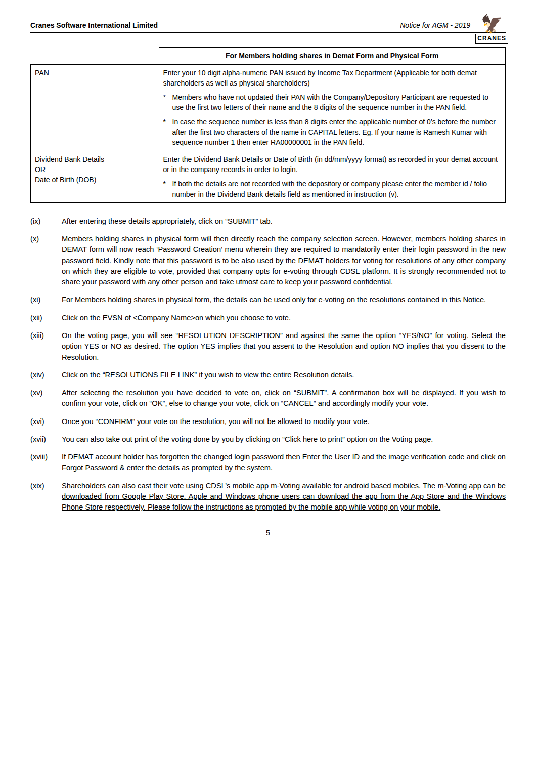🦅 CRANES
Cranes Software International Limited Notice for AGM - 2019
| | For Members holding shares in Demat Form and Physical Form |
| PAN | Enter your 10 digit alpha-numeric PAN issued by Income Tax Department (Applicable for both demat shareholders as well as physical shareholders) * Members who have not updated their PAN with the Company/Depository Participant are requested to use the first two letters of their name and the 8 digits of the sequence number in the PAN field. * In case the sequence number is less than 8 digits enter the applicable number of 0’s before the number after the first two characters of the name in CAPITAL letters. Eg. If your name is Ramesh Kumar with sequence number 1 then enter RA00000001 in the PAN field. |
| Dividend Bank Details OR Date of Birth (DOB) | Enter the Dividend Bank Details or Date of Birth (in dd/mm/yyyy format) as recorded in your demat account or in the company records in order to login. * If both the details are not recorded with the depository or company please enter the member id / folio number in the Dividend Bank details field as mentioned in instruction (v). |
(ix) After entering these details appropriately, click on “SUBMIT” tab.
(x) Members holding shares in physical form will then directly reach the company selection screen. However, members holding shares in DEMAT form will now reach ‘Password Creation’ menu wherein they are required to mandatorily enter their login password in the new password field. Kindly note that this password is to be also used by the DEMAT holders for voting for resolutions of any other company on which they are eligible to vote, provided that company opts for e-voting through CDSL platform. It is strongly recommended not to share your password with any other person and take utmost care to keep your password confidential.
(xi) For Members holding shares in physical form, the details can be used only for e-voting on the resolutions contained in this Notice.
(xii) Click on the EVSN of <Company Name>on which you choose to vote.
(xiii) On the voting page, you will see “RESOLUTION DESCRIPTION” and against the same the option “YES/NO” for voting. Select the option YES or NO as desired. The option YES implies that you assent to the Resolution and option NO implies that you dissent to the Resolution.
(xiv) Click on the “RESOLUTIONS FILE LINK” if you wish to view the entire Resolution details.
(xv) After selecting the resolution you have decided to vote on, click on “SUBMIT”. A confirmation box will be displayed. If you wish to confirm your vote, click on “OK”, else to change your vote, click on “CANCEL” and accordingly modify your vote.
(xvi) Once you “CONFIRM” your vote on the resolution, you will not be allowed to modify your vote.
(xvii) You can also take out print of the voting done by you by clicking on “Click here to print” option on the Voting page.
(xviii) If DEMAT account holder has forgotten the changed login password then Enter the User ID and the image verification code and click on Forgot Password & enter the details as prompted by the system.
(xix) Shareholders can also cast their vote using CDSL’s mobile app m-Voting available for android based mobiles. The m-Voting app can be downloaded from Google Play Store. Apple and Windows phone users can download the app from the App Store and the Windows Phone Store respectively. Please follow the instructions as prompted by the mobile app while voting on your mobile.
5